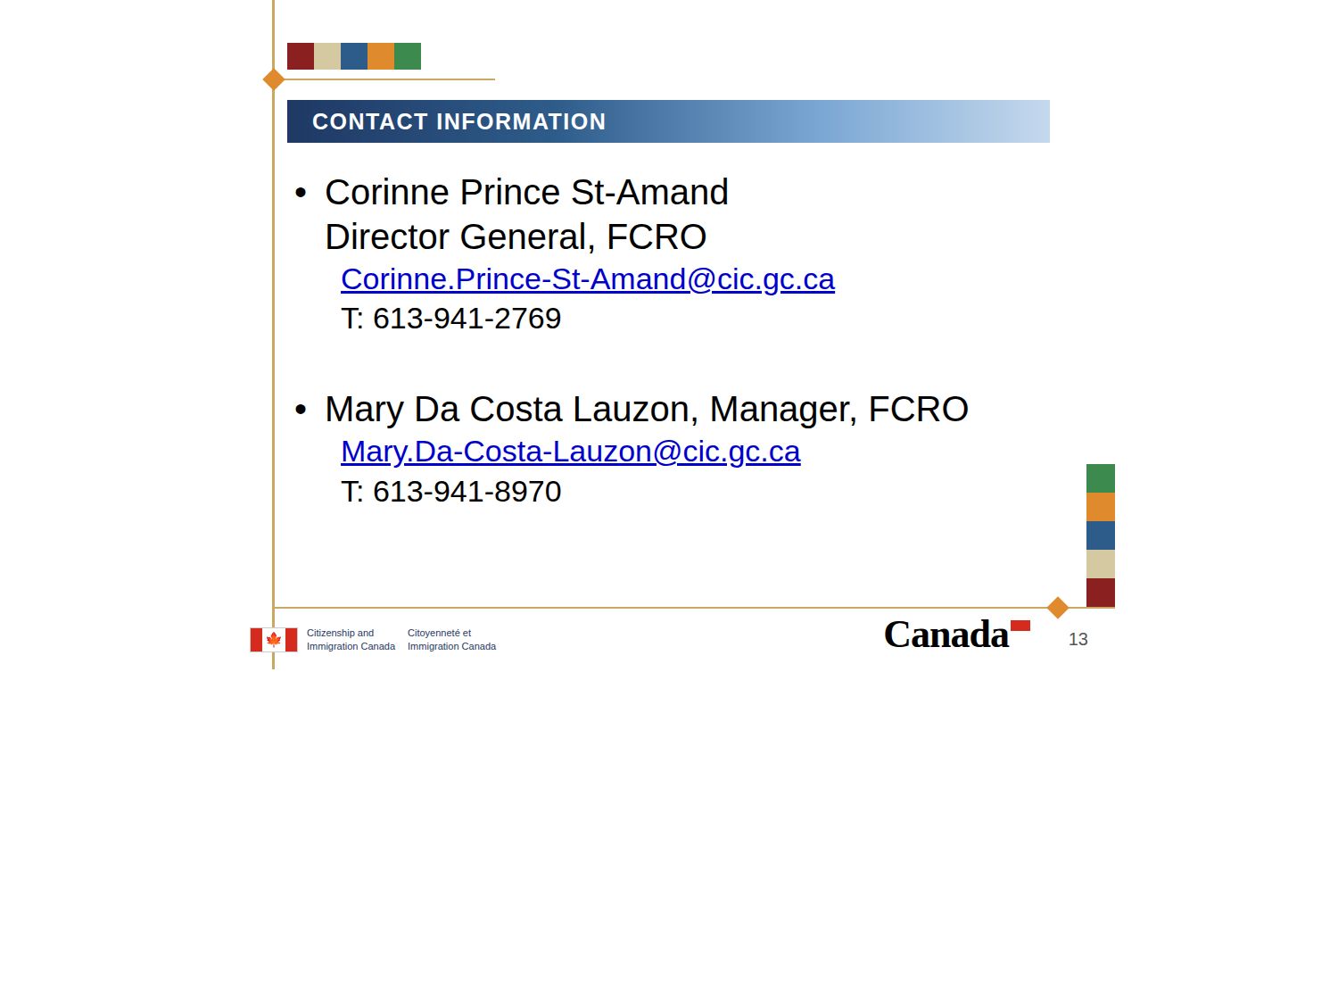CONTACT INFORMATION
Corinne Prince St-Amand
Director General, FCRO Corinne.Prince-St-Amand@cic.gc.ca T: 613-941-2769
Mary Da Costa Lauzon, Manager, FCRO Mary.Da-Costa-Lauzon@cic.gc.ca T: 613-941-8970
🍁
Citizenship and
Immigration Canada
Citoyenneté et
Immigration Canada
Canada
13